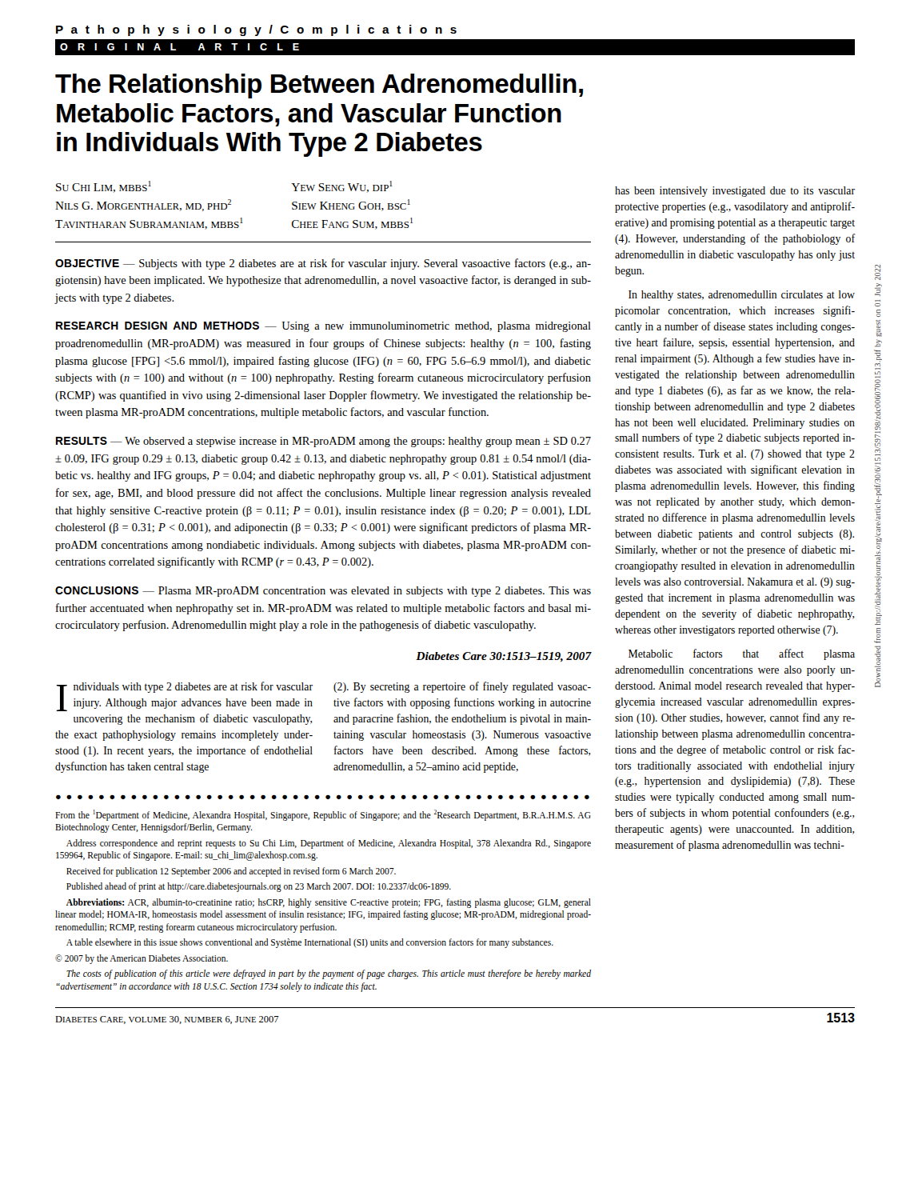Downloaded from http://diabetesjournals.org/care/article-pdf/30/6/1513/597198/zdc00607001513.pdf by guest on 01 July 2022
P a t h o p h y s i o l o g y / C o m p l i c a t i o n s
O R I G I N A L A R T I C L E
The Relationship Between Adrenomedullin,
Metabolic Factors, and Vascular Function
in Individuals With Type 2 Diabetes
SU CHI LIM, MBBS1
NILS G. MORGENTHALER, MD, PHD2
TAVINTHARAN SUBRAMANIAM, MBBS1
YEW SENG WU, DIP1
SIEW KHENG GOH, BSC1
CHEE FANG SUM, MBBS1
OBJECTIVE — Subjects with type 2 diabetes are at risk for vascular injury. Several vasoactive factors (e.g., angiotensin) have been implicated. We hypothesize that adrenomedullin, a novel vasoactive factor, is deranged in subjects with type 2 diabetes.
RESEARCH DESIGN AND METHODS — Using a new immunoluminometric method, plasma midregional proadrenomedullin (MR-proADM) was measured in four groups of Chinese subjects: healthy (n = 100, fasting plasma glucose [FPG] <5.6 mmol/l), impaired fasting glucose (IFG) (n = 60, FPG 5.6–6.9 mmol/l), and diabetic subjects with (n = 100) and without (n = 100) nephropathy. Resting forearm cutaneous microcirculatory perfusion (RCMP) was quantified in vivo using 2-dimensional laser Doppler flowmetry. We investigated the relationship between plasma MR-proADM concentrations, multiple metabolic factors, and vascular function.
RESULTS — We observed a stepwise increase in MR-proADM among the groups: healthy group mean ± SD 0.27 ± 0.09, IFG group 0.29 ± 0.13, diabetic group 0.42 ± 0.13, and diabetic nephropathy group 0.81 ± 0.54 nmol/l (diabetic vs. healthy and IFG groups, P = 0.04; and diabetic nephropathy group vs. all, P < 0.01). Statistical adjustment for sex, age, BMI, and blood pressure did not affect the conclusions. Multiple linear regression analysis revealed that highly sensitive C-reactive protein (β = 0.11; P = 0.01), insulin resistance index (β = 0.20; P = 0.001), LDL cholesterol (β = 0.31; P < 0.001), and adiponectin (β = 0.33; P < 0.001) were significant predictors of plasma MR-proADM concentrations among nondiabetic individuals. Among subjects with diabetes, plasma MR-proADM concentrations correlated significantly with RCMP (r = 0.43, P = 0.002).
CONCLUSIONS — Plasma MR-proADM concentration was elevated in subjects with type 2 diabetes. This was further accentuated when nephropathy set in. MR-proADM was related to multiple metabolic factors and basal microcirculatory perfusion. Adrenomedullin might play a role in the pathogenesis of diabetic vasculopathy.
Diabetes Care 30:1513–1519, 2007
Individuals with type 2 diabetes are at risk for vascular injury. Although major advances have been made in uncovering the mechanism of diabetic vasculopathy, the exact pathophysiology remains incompletely understood (1). In recent years, the importance of endothelial dysfunction has taken central stage
(2). By secreting a repertoire of finely regulated vasoactive factors with opposing functions working in autocrine and paracrine fashion, the endothelium is pivotal in maintaining vascular homeostasis (3). Numerous vasoactive factors have been described. Among these factors, adrenomedullin, a 52–amino acid peptide,
●●●●●●●●●●●●●●●●●●●●●●●●●●●●●●●●●●●●●●●●●●●●●●●●●●
From the 1Department of Medicine, Alexandra Hospital, Singapore, Republic of Singapore; and the 2Research Department, B.R.A.H.M.S. AG Biotechnology Center, Hennigsdorf/Berlin, Germany.
Address correspondence and reprint requests to Su Chi Lim, Department of Medicine, Alexandra Hospital, 378 Alexandra Rd., Singapore 159964, Republic of Singapore. E-mail: su_chi_lim@alexhosp.com.sg.
Received for publication 12 September 2006 and accepted in revised form 6 March 2007.
Published ahead of print at http://care.diabetesjournals.org on 23 March 2007. DOI: 10.2337/dc06-1899.
Abbreviations: ACR, albumin-to-creatinine ratio; hsCRP, highly sensitive C-reactive protein; FPG, fasting plasma glucose; GLM, general linear model; HOMA-IR, homeostasis model assessment of insulin resistance; IFG, impaired fasting glucose; MR-proADM, midregional proadrenomedullin; RCMP, resting forearm cutaneous microcirculatory perfusion.
A table elsewhere in this issue shows conventional and Système International (SI) units and conversion factors for many substances.
© 2007 by the American Diabetes Association.
The costs of publication of this article were defrayed in part by the payment of page charges. This article must therefore be hereby marked “advertisement” in accordance with 18 U.S.C. Section 1734 solely to indicate this fact.
has been intensively investigated due to its vascular protective properties (e.g., vasodilatory and antiproliferative) and promising potential as a therapeutic target (4). However, understanding of the pathobiology of adrenomedullin in diabetic vasculopathy has only just begun.
In healthy states, adrenomedullin circulates at low picomolar concentration, which increases significantly in a number of disease states including congestive heart failure, sepsis, essential hypertension, and renal impairment (5). Although a few studies have investigated the relationship between adrenomedullin and type 1 diabetes (6), as far as we know, the relationship between adrenomedullin and type 2 diabetes has not been well elucidated. Preliminary studies on small numbers of type 2 diabetic subjects reported inconsistent results. Turk et al. (7) showed that type 2 diabetes was associated with significant elevation in plasma adrenomedullin levels. However, this finding was not replicated by another study, which demonstrated no difference in plasma adrenomedullin levels between diabetic patients and control subjects (8). Similarly, whether or not the presence of diabetic microangiopathy resulted in elevation in adrenomedullin levels was also controversial. Nakamura et al. (9) suggested that increment in plasma adrenomedullin was dependent on the severity of diabetic nephropathy, whereas other investigators reported otherwise (7).
Metabolic factors that affect plasma adrenomedullin concentrations were also poorly understood. Animal model research revealed that hyperglycemia increased vascular adrenomedullin expression (10). Other studies, however, cannot find any relationship between plasma adrenomedullin concentrations and the degree of metabolic control or risk factors traditionally associated with endothelial injury (e.g., hypertension and dyslipidemia) (7,8). These studies were typically conducted among small numbers of subjects in whom potential confounders (e.g., therapeutic agents) were unaccounted. In addition, measurement of plasma adrenomedullin was techni-
DIABETES CARE, VOLUME 30, NUMBER 6, JUNE 2007
1513